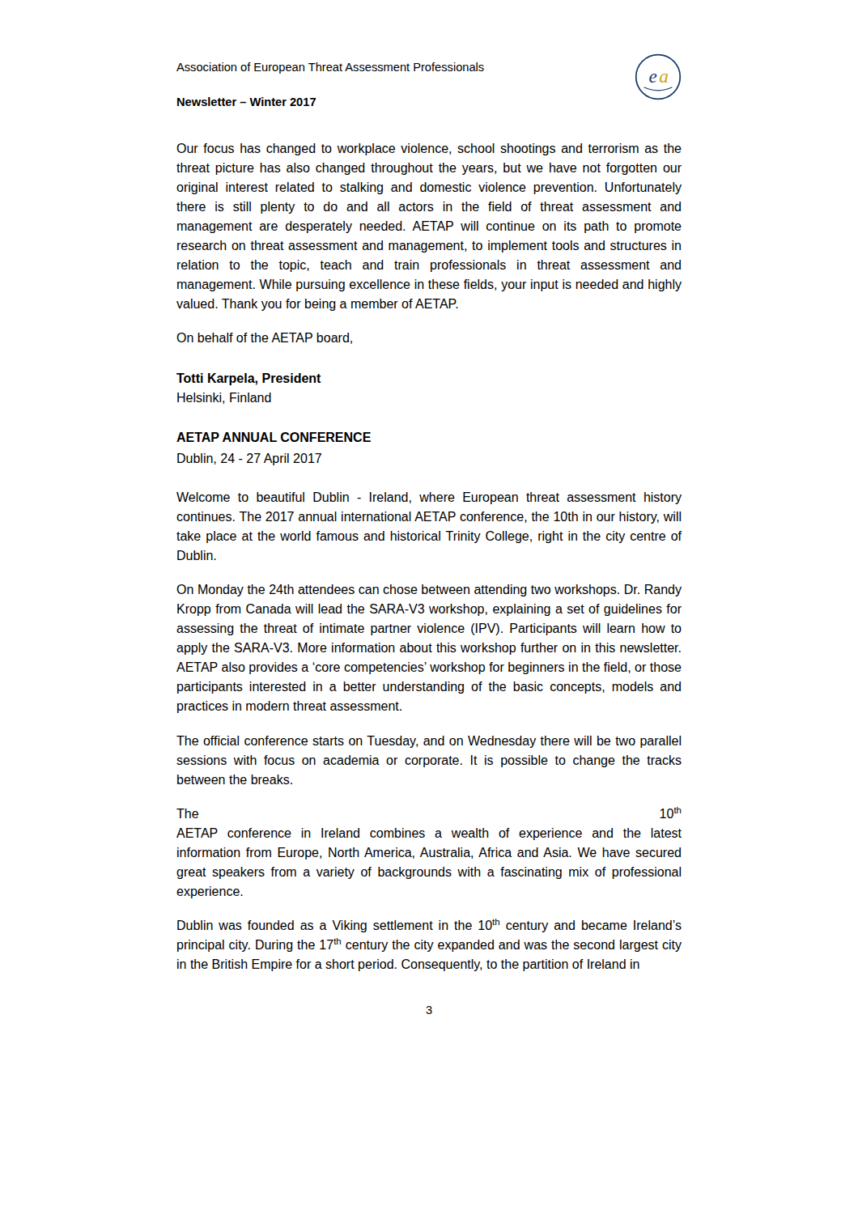e a
Association of European Threat Assessment Professionals
Newsletter – Winter 2017
Our focus has changed to workplace violence, school shootings and terrorism as the threat picture has also changed throughout the years, but we have not forgotten our original interest related to stalking and domestic violence prevention. Unfortunately there is still plenty to do and all actors in the field of threat assessment and management are desperately needed. AETAP will continue on its path to promote research on threat assessment and management, to implement tools and structures in relation to the topic, teach and train professionals in threat assessment and management. While pursuing excellence in these fields, your input is needed and highly valued. Thank you for being a member of AETAP.
On behalf of the AETAP board,
Totti Karpela, President
Helsinki, Finland
AETAP Annual Conference
Dublin, 24 - 27 April 2017
Welcome to beautiful Dublin - Ireland, where European threat assessment history continues. The 2017 annual international AETAP conference, the 10th in our history, will take place at the world famous and historical Trinity College, right in the city centre of Dublin.
On Monday the 24th attendees can chose between attending two workshops. Dr. Randy Kropp from Canada will lead the SARA-V3 workshop, explaining a set of guidelines for assessing the threat of intimate partner violence (IPV). Participants will learn how to apply the SARA-V3. More information about this workshop further on in this newsletter. AETAP also provides a ‘core competencies’ workshop for beginners in the field, or those participants interested in a better understanding of the basic concepts, models and practices in modern threat assessment.
The official conference starts on Tuesday, and on Wednesday there will be two parallel sessions with focus on academia or corporate. It is possible to change the tracks between the breaks.
The 10th
AETAP conference in Ireland combines a wealth of experience and the latest information from Europe, North America, Australia, Africa and Asia. We have secured great speakers from a variety of backgrounds with a fascinating mix of professional experience.
Dublin was founded as a Viking settlement in the 10th century and became Ireland’s principal city. During the 17th century the city expanded and was the second largest city in the British Empire for a short period. Consequently, to the partition of Ireland in
3